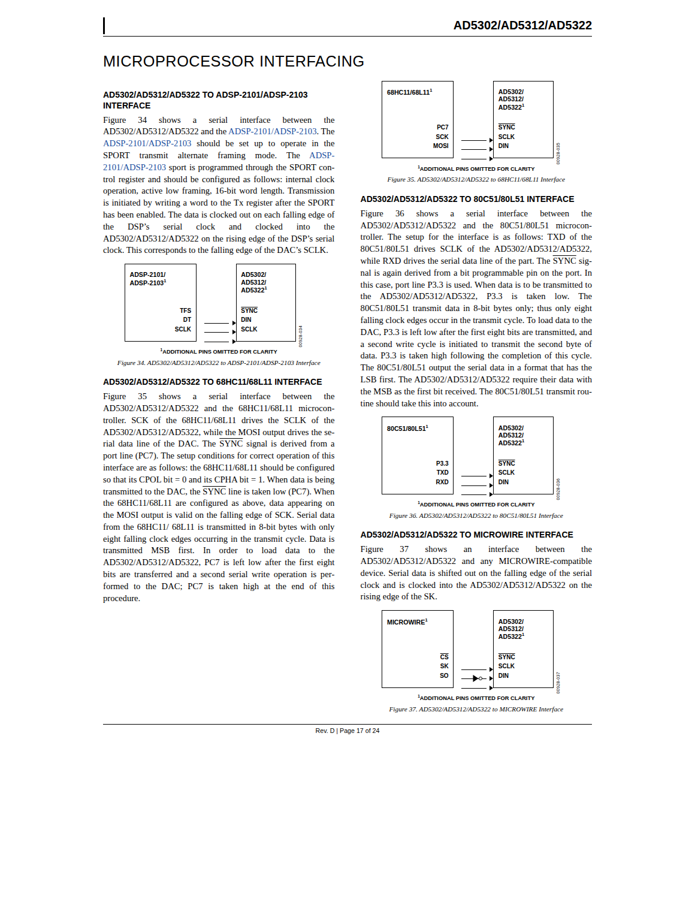AD5302/AD5312/AD5322
Microprocessor Interfacing
AD5302/AD5312/AD5322 to ADSP-2101/ADSP-2103 Interface
Figure 34 shows a serial interface between the AD5302/AD5312/AD5322 and the ADSP-2101/ADSP-2103. The ADSP-2101/ADSP-2103 should be set up to operate in the SPORT transmit alternate framing mode. The ADSP-2101/ADSP-2103 sport is programmed through the SPORT control register and should be configured as follows: internal clock operation, active low framing, 16-bit word length. Transmission is initiated by writing a word to the Tx register after the SPORT has been enabled. The data is clocked out on each falling edge of the DSP’s serial clock and clocked into the AD5302/AD5312/AD5322 on the rising edge of the DSP’s serial clock. This corresponds to the falling edge of the DAC’s SCLK.
| ADSP-2101/ ADSP-2103 1 TFS DT SCLK | | AD5302/ AD5312/ AD5322 1 SYNC DIN SCLK |
00928-034
1ADDITIONAL PINS OMITTED FOR CLARITY
Figure 34. AD5302/AD5312/AD5322 to ADSP-2101/ADSP-2103 Interface
AD5302/AD5312/AD5322 to 68HC11/68L11 Interface
Figure 35 shows a serial interface between the AD5302/AD5312/AD5322 and the 68HC11/68L11 microcontroller. SCK of the 68HC11/68L11 drives the SCLK of the AD5302/AD5312/AD5322, while the MOSI output drives the serial data line of the DAC. The SYNC signal is derived from a port line (PC7). The setup conditions for correct operation of this interface are as follows: the 68HC11/68L11 should be configured so that its CPOL bit = 0 and its CPHA bit = 1. When data is being transmitted to the DAC, the SYNC line is taken low (PC7). When the 68HC11/68L11 are configured as above, data appearing on the MOSI output is valid on the falling edge of SCK. Serial data from the 68HC11/ 68L11 is transmitted in 8-bit bytes with only eight falling clock edges occurring in the transmit cycle. Data is transmitted MSB first. In order to load data to the AD5302/AD5312/AD5322, PC7 is left low after the first eight bits are transferred and a second serial write operation is performed to the DAC; PC7 is taken high at the end of this procedure.
| 68HC11/68L11 1 PC7 SCK MOSI | | AD5302/ AD5312/ AD5322 1 SYNC SCLK DIN |
00928-035
1ADDITIONAL PINS OMITTED FOR CLARITY
Figure 35. AD5302/AD5312/AD5322 to 68HC11/68L11 Interface
AD5302/AD5312/AD5322 to 80C51/80L51 Interface
Figure 36 shows a serial interface between the AD5302/AD5312/AD5322 and the 80C51/80L51 microcontroller. The setup for the interface is as follows: TXD of the 80C51/80L51 drives SCLK of the AD5302/AD5312/AD5322, while RXD drives the serial data line of the part. The SYNC signal is again derived from a bit programmable pin on the port. In this case, port line P3.3 is used. When data is to be transmitted to the AD5302/AD5312/AD5322, P3.3 is taken low. The 80C51/80L51 transmit data in 8-bit bytes only; thus only eight falling clock edges occur in the transmit cycle. To load data to the DAC, P3.3 is left low after the first eight bits are transmitted, and a second write cycle is initiated to transmit the second byte of data. P3.3 is taken high following the completion of this cycle. The 80C51/80L51 output the serial data in a format that has the LSB first. The AD5302/AD5312/AD5322 require their data with the MSB as the first bit received. The 80C51/80L51 transmit routine should take this into account.
| 80C51/80L51 1 P3.3 TXD RXD | | AD5302/ AD5312/ AD5322 1 SYNC SCLK DIN |
00928-036
1ADDITIONAL PINS OMITTED FOR CLARITY
Figure 36. AD5302/AD5312/AD5322 to 80C51/80L51 Interface
AD5302/AD5312/AD5322 to MICROWIRE Interface
Figure 37 shows an interface between the AD5302/AD5312/AD5322 and any MICROWIRE-compatible device. Serial data is shifted out on the falling edge of the serial clock and is clocked into the AD5302/AD5312/AD5322 on the rising edge of the SK.
| MICROWIRE 1 CS SK SO | | AD5302/ AD5312/ AD5322 1 SYNC SCLK DIN |
00928-037
1ADDITIONAL PINS OMITTED FOR CLARITY
Figure 37. AD5302/AD5312/AD5322 to MICROWIRE Interface
Rev. D | Page 17 of 24